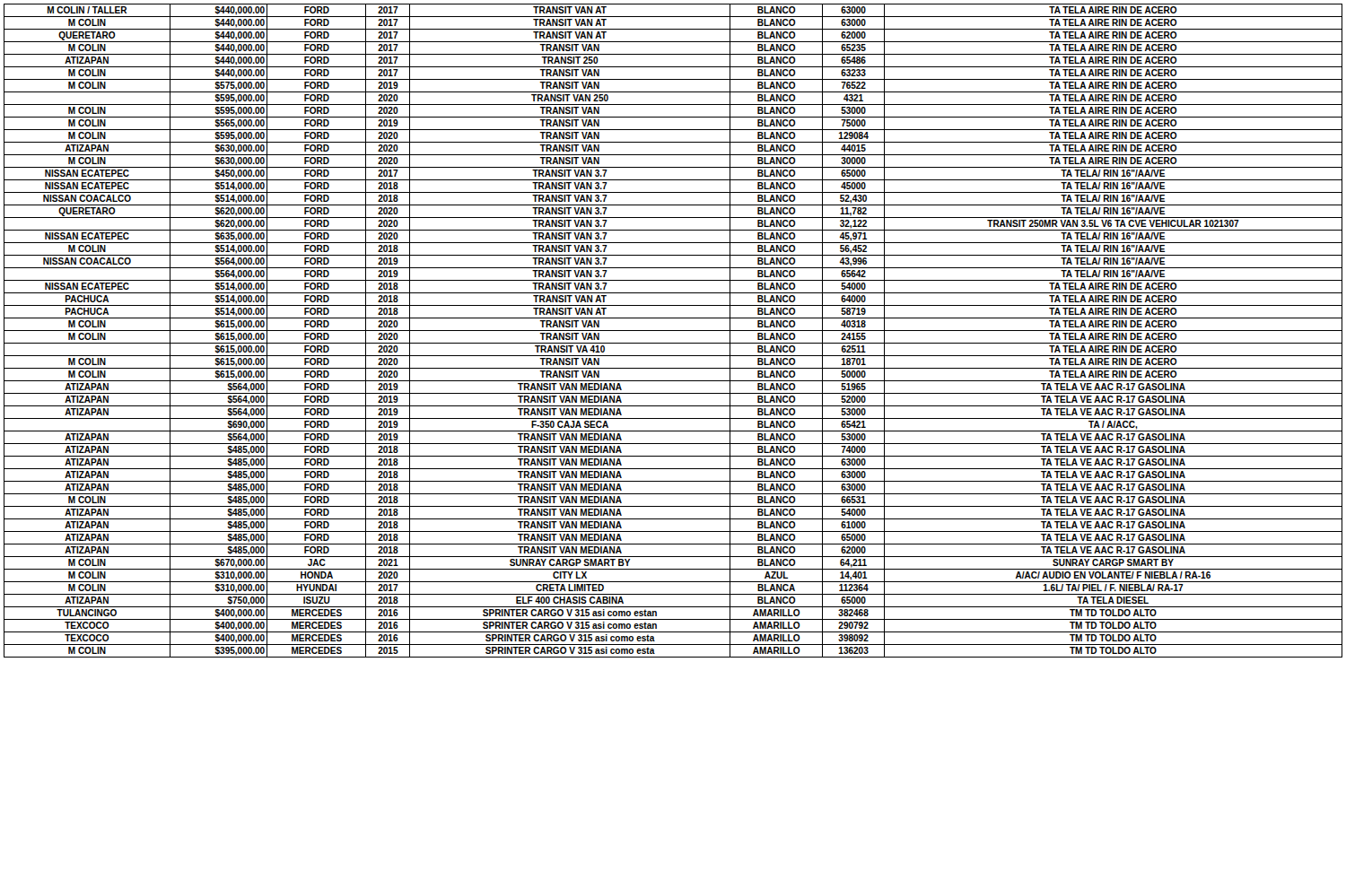| M COLIN / TALLER | $440,000.00 | FORD | 2017 | TRANSIT VAN AT | BLANCO | 63000 | TA TELA AIRE RIN DE ACERO |
| M COLIN | $440,000.00 | FORD | 2017 | TRANSIT VAN AT | BLANCO | 63000 | TA TELA AIRE RIN DE ACERO |
| QUERETARO | $440,000.00 | FORD | 2017 | TRANSIT VAN AT | BLANCO | 62000 | TA TELA AIRE RIN DE ACERO |
| M COLIN | $440,000.00 | FORD | 2017 | TRANSIT VAN | BLANCO | 65235 | TA TELA AIRE RIN DE ACERO |
| ATIZAPAN | $440,000.00 | FORD | 2017 | TRANSIT 250 | BLANCO | 65486 | TA TELA AIRE RIN DE ACERO |
| M COLIN | $440,000.00 | FORD | 2017 | TRANSIT VAN | BLANCO | 63233 | TA TELA AIRE RIN DE ACERO |
| M COLIN | $575,000.00 | FORD | 2019 | TRANSIT VAN | BLANCO | 76522 | TA TELA AIRE RIN DE ACERO |
| | $595,000.00 | FORD | 2020 | TRANSIT VAN 250 | BLANCO | 4321 | TA TELA AIRE RIN DE ACERO |
| M COLIN | $595,000.00 | FORD | 2020 | TRANSIT VAN | BLANCO | 53000 | TA TELA AIRE RIN DE ACERO |
| M COLIN | $565,000.00 | FORD | 2019 | TRANSIT VAN | BLANCO | 75000 | TA TELA AIRE RIN DE ACERO |
| M COLIN | $595,000.00 | FORD | 2020 | TRANSIT VAN | BLANCO | 129084 | TA TELA AIRE RIN DE ACERO |
| ATIZAPAN | $630,000.00 | FORD | 2020 | TRANSIT VAN | BLANCO | 44015 | TA TELA AIRE RIN DE ACERO |
| M COLIN | $630,000.00 | FORD | 2020 | TRANSIT VAN | BLANCO | 30000 | TA TELA AIRE RIN DE ACERO |
| NISSAN ECATEPEC | $450,000.00 | FORD | 2017 | TRANSIT VAN 3.7 | BLANCO | 65000 | TA TELA/ RIN 16"/AA/VE |
| NISSAN ECATEPEC | $514,000.00 | FORD | 2018 | TRANSIT VAN 3.7 | BLANCO | 45000 | TA TELA/ RIN 16"/AA/VE |
| NISSAN COACALCO | $514,000.00 | FORD | 2018 | TRANSIT VAN 3.7 | BLANCO | 52,430 | TA TELA/ RIN 16"/AA/VE |
| QUERETARO | $620,000.00 | FORD | 2020 | TRANSIT VAN 3.7 | BLANCO | 11,782 | TA TELA/ RIN 16"/AA/VE |
| | $620,000.00 | FORD | 2020 | TRANSIT VAN 3.7 | BLANCO | 32,122 | TRANSIT 250MR VAN 3.5L V6 TA CVE VEHICULAR 1021307 |
| NISSAN ECATEPEC | $635,000.00 | FORD | 2020 | TRANSIT VAN 3.7 | BLANCO | 45,971 | TA TELA/ RIN 16"/AA/VE |
| M COLIN | $514,000.00 | FORD | 2018 | TRANSIT VAN 3.7 | BLANCO | 56,452 | TA TELA/ RIN 16"/AA/VE |
| NISSAN COACALCO | $564,000.00 | FORD | 2019 | TRANSIT VAN 3.7 | BLANCO | 43,996 | TA TELA/ RIN 16"/AA/VE |
| | $564,000.00 | FORD | 2019 | TRANSIT VAN 3.7 | BLANCO | 65642 | TA TELA/ RIN 16"/AA/VE |
| NISSAN ECATEPEC | $514,000.00 | FORD | 2018 | TRANSIT VAN 3.7 | BLANCO | 54000 | TA TELA AIRE RIN DE ACERO |
| PACHUCA | $514,000.00 | FORD | 2018 | TRANSIT VAN AT | BLANCO | 64000 | TA TELA AIRE RIN DE ACERO |
| PACHUCA | $514,000.00 | FORD | 2018 | TRANSIT VAN AT | BLANCO | 58719 | TA TELA AIRE RIN DE ACERO |
| M COLIN | $615,000.00 | FORD | 2020 | TRANSIT VAN | BLANCO | 40318 | TA TELA AIRE RIN DE ACERO |
| M COLIN | $615,000.00 | FORD | 2020 | TRANSIT VAN | BLANCO | 24155 | TA TELA AIRE RIN DE ACERO |
| | $615,000.00 | FORD | 2020 | TRANSIT VA 410 | BLANCO | 62511 | TA TELA AIRE RIN DE ACERO |
| M COLIN | $615,000.00 | FORD | 2020 | TRANSIT VAN | BLANCO | 18701 | TA TELA AIRE RIN DE ACERO |
| M COLIN | $615,000.00 | FORD | 2020 | TRANSIT VAN | BLANCO | 50000 | TA TELA AIRE RIN DE ACERO |
| ATIZAPAN | $564,000 | FORD | 2019 | TRANSIT VAN MEDIANA | BLANCO | 51965 | TA TELA VE AAC R-17 GASOLINA |
| ATIZAPAN | $564,000 | FORD | 2019 | TRANSIT VAN MEDIANA | BLANCO | 52000 | TA TELA VE AAC R-17 GASOLINA |
| ATIZAPAN | $564,000 | FORD | 2019 | TRANSIT VAN MEDIANA | BLANCO | 53000 | TA TELA VE AAC R-17 GASOLINA |
| | $690,000 | FORD | 2019 | F-350 CAJA SECA | BLANCO | 65421 | TA / A/ACC, |
| ATIZAPAN | $564,000 | FORD | 2019 | TRANSIT VAN MEDIANA | BLANCO | 53000 | TA TELA VE AAC R-17 GASOLINA |
| ATIZAPAN | $485,000 | FORD | 2018 | TRANSIT VAN MEDIANA | BLANCO | 74000 | TA TELA VE AAC R-17 GASOLINA |
| ATIZAPAN | $485,000 | FORD | 2018 | TRANSIT VAN MEDIANA | BLANCO | 63000 | TA TELA VE AAC R-17 GASOLINA |
| ATIZAPAN | $485,000 | FORD | 2018 | TRANSIT VAN MEDIANA | BLANCO | 63000 | TA TELA VE AAC R-17 GASOLINA |
| ATIZAPAN | $485,000 | FORD | 2018 | TRANSIT VAN MEDIANA | BLANCO | 63000 | TA TELA VE AAC R-17 GASOLINA |
| M COLIN | $485,000 | FORD | 2018 | TRANSIT VAN MEDIANA | BLANCO | 66531 | TA TELA VE AAC R-17 GASOLINA |
| ATIZAPAN | $485,000 | FORD | 2018 | TRANSIT VAN MEDIANA | BLANCO | 54000 | TA TELA VE AAC R-17 GASOLINA |
| ATIZAPAN | $485,000 | FORD | 2018 | TRANSIT VAN MEDIANA | BLANCO | 61000 | TA TELA VE AAC R-17 GASOLINA |
| ATIZAPAN | $485,000 | FORD | 2018 | TRANSIT VAN MEDIANA | BLANCO | 65000 | TA TELA VE AAC R-17 GASOLINA |
| ATIZAPAN | $485,000 | FORD | 2018 | TRANSIT VAN MEDIANA | BLANCO | 62000 | TA TELA VE AAC R-17 GASOLINA |
| M COLIN | $670,000.00 | JAC | 2021 | SUNRAY CARGP SMART BY | BLANCO | 64,211 | SUNRAY CARGP SMART BY |
| M COLIN | $310,000.00 | HONDA | 2020 | CITY LX | AZUL | 14,401 | A/AC/ AUDIO EN VOLANTE/ F NIEBLA / RA-16 |
| M COLIN | $310,000.00 | HYUNDAI | 2017 | CRETA LIMITED | BLANCA | 112364 | 1.6L/ TA/ PIEL / F. NIEBLA/ RA-17 |
| ATIZAPAN | $750,000 | ISUZU | 2018 | ELF 400 CHASIS CABINA | BLANCO | 65000 | TA TELA DIESEL |
| TULANCINGO | $400,000.00 | MERCEDES | 2016 | SPRINTER CARGO V 315 asi como estan | AMARILLO | 382468 | TM TD TOLDO ALTO |
| TEXCOCO | $400,000.00 | MERCEDES | 2016 | SPRINTER CARGO V 315 asi como estan | AMARILLO | 290792 | TM TD TOLDO ALTO |
| TEXCOCO | $400,000.00 | MERCEDES | 2016 | SPRINTER CARGO V 315 asi como esta | AMARILLO | 398092 | TM TD TOLDO ALTO |
| M COLIN | $395,000.00 | MERCEDES | 2015 | SPRINTER CARGO V 315 asi como esta | AMARILLO | 136203 | TM TD TOLDO ALTO |